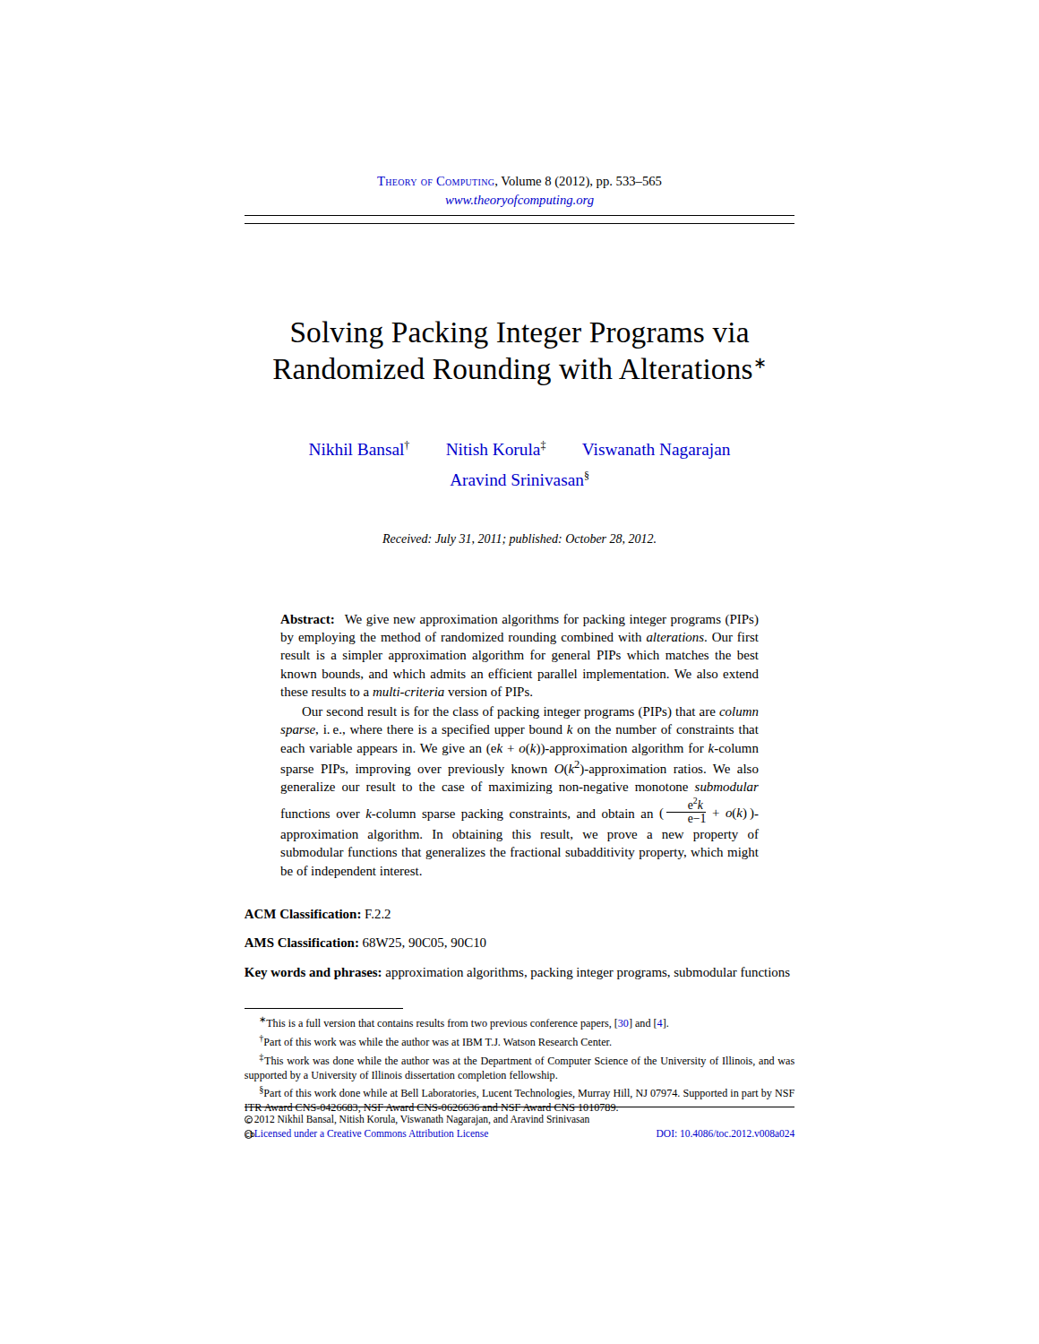Theory of Computing, Volume 8 (2012), pp. 533–565
www.theoryofcomputing.org
Solving Packing Integer Programs via
Randomized Rounding with Alterations∗
Nikhil Bansal† Nitish Korula‡ Viswanath Nagarajan Aravind Srinivasan§
Received: July 31, 2011; published: October 28, 2012.
Abstract: We give new approximation algorithms for packing integer programs (PIPs) by employing the method of randomized rounding combined with alterations. Our first result is a simpler approximation algorithm for general PIPs which matches the best known bounds, and which admits an efficient parallel implementation. We also extend these results to a multi-criteria version of PIPs.
Our second result is for the class of packing integer programs (PIPs) that are column sparse, i. e., where there is a specified upper bound k on the number of constraints that each variable appears in. We give an (ek + o(k))-approximation algorithm for k-column sparse PIPs, improving over previously known O(k2)-approximation ratios. We also generalize our result to the case of maximizing non-negative monotone submodular functions over k-column sparse packing constraints, and obtain an ( e2k e−1 + o(k) )-approximation algorithm. In obtaining this result, we prove a new property of submodular functions that generalizes the fractional subadditivity property, which might be of independent interest.
ACM Classification: F.2.2
AMS Classification: 68W25, 90C05, 90C10
Key words and phrases: approximation algorithms, packing integer programs, submodular functions
∗This is a full version that contains results from two previous conference papers, [30] and [4].
†Part of this work was while the author was at IBM T.J. Watson Research Center.
‡This work was done while the author was at the Department of Computer Science of the University of Illinois, and was supported by a University of Illinois dissertation completion fellowship.
§Part of this work done while at Bell Laboratories, Lucent Technologies, Murray Hill, NJ 07974. Supported in part by NSF ITR Award CNS-0426683, NSF Award CNS-0626636 and NSF Award CNS 1010789.
c2012 Nikhil Bansal, Nitish Korula, Viswanath Nagarajan, and Aravind Srinivasan
cb Licensed under a Creative Commons Attribution License DOI: 10.4086/toc.2012.v008a024